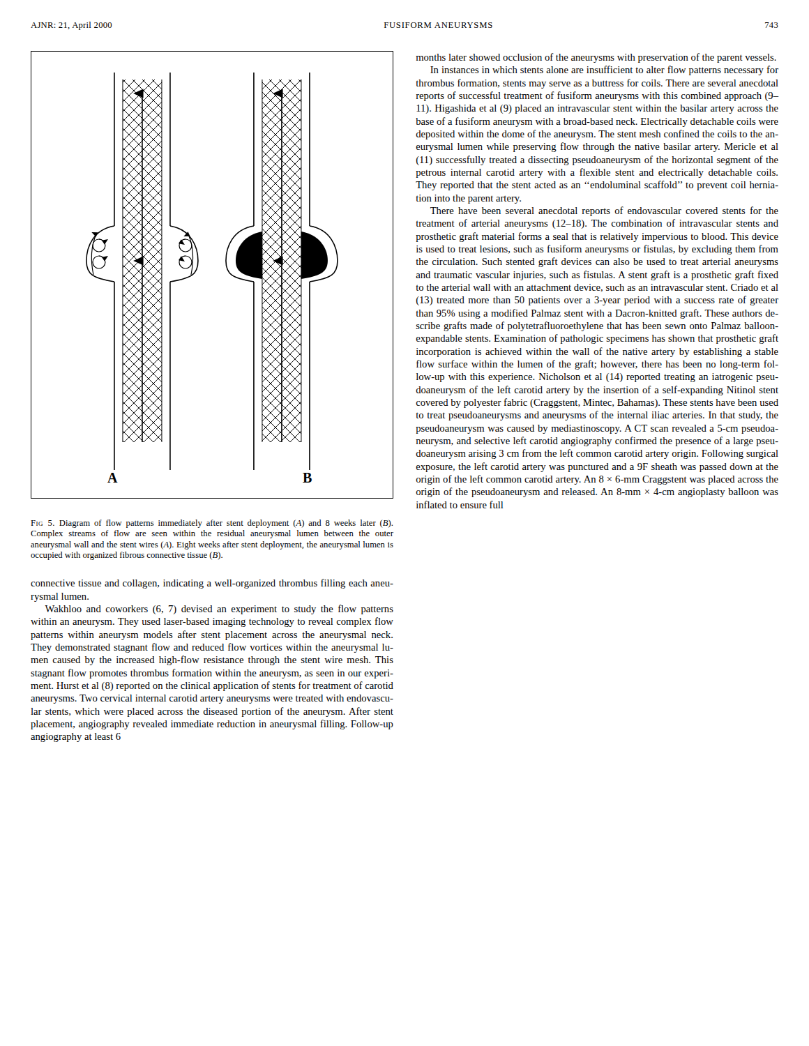AJNR: 21, April 2000 Fusiform Aneurysms 743
A B
Fig 5. Diagram of flow patterns immediately after stent deployment (A) and 8 weeks later (B). Complex streams of flow are seen within the residual aneurysmal lumen between the outer aneurysmal wall and the stent wires (A). Eight weeks after stent deployment, the aneurysmal lumen is occupied with organized fibrous connective tissue (B).
connective tissue and collagen, indicating a well-organized thrombus filling each aneurysmal lumen.
Wakhloo and coworkers (6, 7) devised an experiment to study the flow patterns within an aneurysm. They used laser-based imaging technology to reveal complex flow patterns within aneurysm models after stent placement across the aneurysmal neck. They demonstrated stagnant flow and reduced flow vortices within the aneurysmal lumen caused by the increased high-flow resistance through the stent wire mesh. This stagnant flow promotes thrombus formation within the aneurysm, as seen in our experiment. Hurst et al (8) reported on the clinical application of stents for treatment of carotid aneurysms. Two cervical internal carotid artery aneurysms were treated with endovascular stents, which were placed across the diseased portion of the aneurysm. After stent placement, angiography revealed immediate reduction in aneurysmal filling. Follow-up angiography at least 6
months later showed occlusion of the aneurysms with preservation of the parent vessels.
In instances in which stents alone are insufficient to alter flow patterns necessary for thrombus formation, stents may serve as a buttress for coils. There are several anecdotal reports of successful treatment of fusiform aneurysms with this combined approach (9–11). Higashida et al (9) placed an intravascular stent within the basilar artery across the base of a fusiform aneurysm with a broad-based neck. Electrically detachable coils were deposited within the dome of the aneurysm. The stent mesh confined the coils to the aneurysmal lumen while preserving flow through the native basilar artery. Mericle et al (11) successfully treated a dissecting pseudoaneurysm of the horizontal segment of the petrous internal carotid artery with a flexible stent and electrically detachable coils. They reported that the stent acted as an ‘‘endoluminal scaffold’’ to prevent coil herniation into the parent artery.
There have been several anecdotal reports of endovascular covered stents for the treatment of arterial aneurysms (12–18). The combination of intravascular stents and prosthetic graft material forms a seal that is relatively impervious to blood. This device is used to treat lesions, such as fusiform aneurysms or fistulas, by excluding them from the circulation. Such stented graft devices can also be used to treat arterial aneurysms and traumatic vascular injuries, such as fistulas. A stent graft is a prosthetic graft fixed to the arterial wall with an attachment device, such as an intravascular stent. Criado et al (13) treated more than 50 patients over a 3-year period with a success rate of greater than 95% using a modified Palmaz stent with a Dacron-knitted graft. These authors describe grafts made of polytetrafluoroethylene that has been sewn onto Palmaz balloon-expandable stents. Examination of pathologic specimens has shown that prosthetic graft incorporation is achieved within the wall of the native artery by establishing a stable flow surface within the lumen of the graft; however, there has been no long-term follow-up with this experience. Nicholson et al (14) reported treating an iatrogenic pseudoaneurysm of the left carotid artery by the insertion of a self-expanding Nitinol stent covered by polyester fabric (Craggstent, Mintec, Bahamas). These stents have been used to treat pseudoaneurysms and aneurysms of the internal iliac arteries. In that study, the pseudoaneurysm was caused by mediastinoscopy. A CT scan revealed a 5-cm pseudoaneurysm, and selective left carotid angiography confirmed the presence of a large pseudoaneurysm arising 3 cm from the left common carotid artery origin. Following surgical exposure, the left carotid artery was punctured and a 9F sheath was passed down at the origin of the left common carotid artery. An 8 × 6-mm Craggstent was placed across the origin of the pseudoaneurysm and released. An 8-mm × 4-cm angioplasty balloon was inflated to ensure full